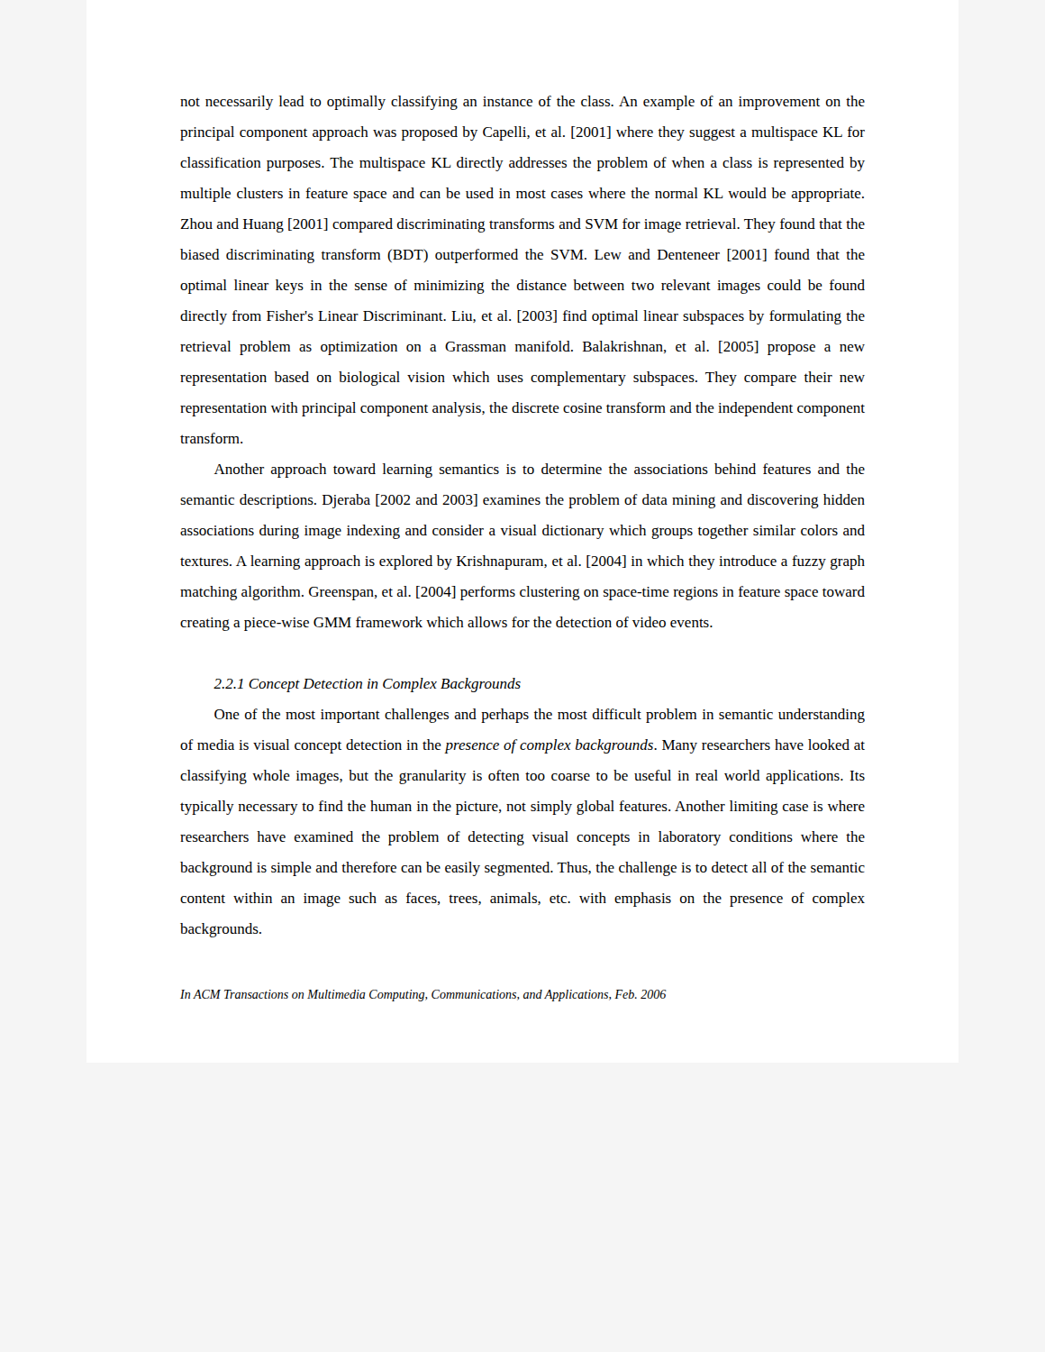not necessarily lead to optimally classifying an instance of the class. An example of an improvement on the principal component approach was proposed by Capelli, et al. [2001] where they suggest a multispace KL for classification purposes. The multispace KL directly addresses the problem of when a class is represented by multiple clusters in feature space and can be used in most cases where the normal KL would be appropriate. Zhou and Huang [2001] compared discriminating transforms and SVM for image retrieval. They found that the biased discriminating transform (BDT) outperformed the SVM. Lew and Denteneer [2001] found that the optimal linear keys in the sense of minimizing the distance between two relevant images could be found directly from Fisher's Linear Discriminant. Liu, et al. [2003] find optimal linear subspaces by formulating the retrieval problem as optimization on a Grassman manifold. Balakrishnan, et al. [2005] propose a new representation based on biological vision which uses complementary subspaces. They compare their new representation with principal component analysis, the discrete cosine transform and the independent component transform.
Another approach toward learning semantics is to determine the associations behind features and the semantic descriptions. Djeraba [2002 and 2003] examines the problem of data mining and discovering hidden associations during image indexing and consider a visual dictionary which groups together similar colors and textures. A learning approach is explored by Krishnapuram, et al. [2004] in which they introduce a fuzzy graph matching algorithm. Greenspan, et al. [2004] performs clustering on space-time regions in feature space toward creating a piece-wise GMM framework which allows for the detection of video events.
2.2.1 Concept Detection in Complex Backgrounds
One of the most important challenges and perhaps the most difficult problem in semantic understanding of media is visual concept detection in the presence of complex backgrounds. Many researchers have looked at classifying whole images, but the granularity is often too coarse to be useful in real world applications. Its typically necessary to find the human in the picture, not simply global features. Another limiting case is where researchers have examined the problem of detecting visual concepts in laboratory conditions where the background is simple and therefore can be easily segmented. Thus, the challenge is to detect all of the semantic content within an image such as faces, trees, animals, etc. with emphasis on the presence of complex backgrounds.
In ACM Transactions on Multimedia Computing, Communications, and Applications, Feb. 2006